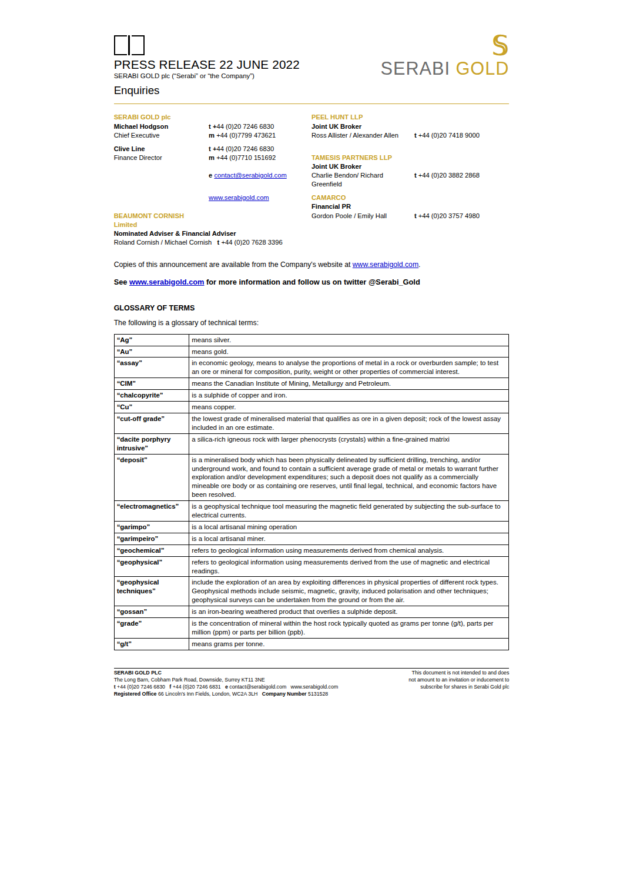PRESS RELEASE 22 JUNE 2022
SERABI GOLD plc (“Serabi” or “the Company”)
𝕊
SERABI GOLD
Enquiries
| SERABI GOLD plc | | PEEL HUNT LLP | |
| Michael Hodgson | t + 44 (0)20 7246 6830 | Joint UK Broker | |
| Chief Executive | m +44 (0)7799 473621 | Ross Allister / Alexander Allen | t +44 (0)20 7418 9000 |
| Clive Line | t + 44 (0)20 7246 6830 | | |
| Finance Director | m +44 (0)7710 151692 | TAMESIS PARTNERS LLP | |
| | | Joint UK Broker | |
| | e contact@serabigold.com | Charlie Bendon/ Richard Greenfield | t +44 (0)20 3882 2868 |
| | www.serabigold.com | CAMARCO | |
| | | Financial PR | |
| BEAUMONT CORNISH Limited | | Gordon Poole / Emily Hall | t +44 (0)20 3757 4980 |
| Nominated Adviser & Financial Adviser | | |
| Roland Cornish / Michael Cornish t +44 (0)20 7628 3396 | | |
Copies of this announcement are available from the Company's website at www.serabigold.com.
See www.serabigold.com for more information and follow us on twitter @Serabi_Gold
GLOSSARY OF TERMS
The following is a glossary of technical terms:
| “Ag” | means silver. |
| “Au” | means gold. |
| “assay” | in economic geology, means to analyse the proportions of metal in a rock or overburden sample; to test an ore or mineral for composition, purity, weight or other properties of commercial interest. |
| “CIM” | means the Canadian Institute of Mining, Metallurgy and Petroleum. |
| “chalcopyrite” | is a sulphide of copper and iron. |
| “Cu” | means copper. |
| “cut-off grade” | the lowest grade of mineralised material that qualifies as ore in a given deposit; rock of the lowest assay included in an ore estimate. |
| “dacite porphyry intrusive” | a silica-rich igneous rock with larger phenocrysts (crystals) within a fine-grained matrixi |
| “deposit” | is a mineralised body which has been physically delineated by sufficient drilling, trenching, and/or underground work, and found to contain a sufficient average grade of metal or metals to warrant further exploration and/or development expenditures; such a deposit does not qualify as a commercially mineable ore body or as containing ore reserves, until final legal, technical, and economic factors have been resolved. |
| “electromagnetics” | is a geophysical technique tool measuring the magnetic field generated by subjecting the sub-surface to electrical currents. |
| “garimpo” | is a local artisanal mining operation |
| “garimpeiro” | is a local artisanal miner. |
| “geochemical” | refers to geological information using measurements derived from chemical analysis. |
| “geophysical” | refers to geological information using measurements derived from the use of magnetic and electrical readings. |
| “geophysical techniques” | include the exploration of an area by exploiting differences in physical properties of different rock types. Geophysical methods include seismic, magnetic, gravity, induced polarisation and other techniques; geophysical surveys can be undertaken from the ground or from the air. |
| “gossan” | is an iron-bearing weathered product that overlies a sulphide deposit. |
| “grade” | is the concentration of mineral within the host rock typically quoted as grams per tonne (g/t), parts per million (ppm) or parts per billion (ppb). |
| “g/t” | means grams per tonne. |
SERABI GOLD PLC
The Long Barn, Cobham Park Road, Downside, Surrey KT11 3NE
t +44 (0)20 7246 6830 f +44 (0)20 7246 6831 e contact@serabigold.com www.serabigold.com
Registered Office 66 Lincoln’s Inn Fields, London, WC2A 3LH Company Number 5131528
This document is not intended to and does
not amount to an invitation or inducement to
subscribe for shares in Serabi Gold plc